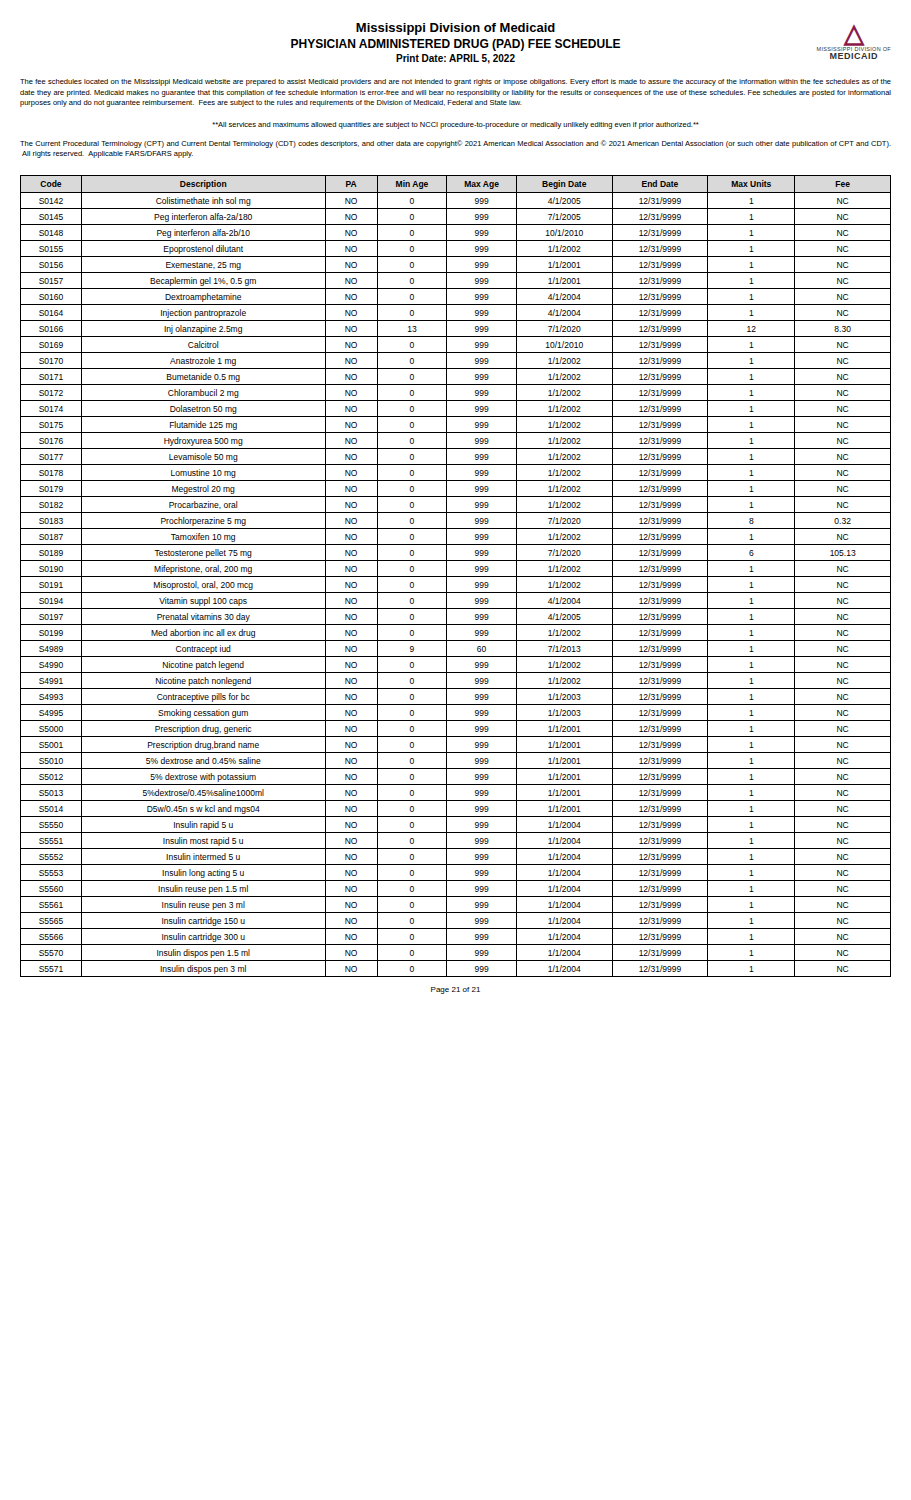△
MISSISSIPPI DIVISION OF
MEDICAID
Mississippi Division of Medicaid
PHYSICIAN ADMINISTERED DRUG (PAD) FEE SCHEDULE
Print Date: APRIL 5, 2022
The fee schedules located on the Mississippi Medicaid website are prepared to assist Medicaid providers and are not intended to grant rights or impose obligations. Every effort is made to assure the accuracy of the information within the fee schedules as of the date they are printed. Medicaid makes no guarantee that this compilation of fee schedule information is error-free and will bear no responsibility or liability for the results or consequences of the use of these schedules. Fee schedules are posted for informational purposes only and do not guarantee reimbursement. Fees are subject to the rules and requirements of the Division of Medicaid, Federal and State law.
**All services and maximums allowed quantities are subject to NCCI procedure-to-procedure or medically unlikely editing even if prior authorized.**
The Current Procedural Terminology (CPT) and Current Dental Terminology (CDT) codes descriptors, and other data are copyright© 2021 American Medical Association and © 2021 American Dental Association (or such other date publication of CPT and CDT). All rights reserved. Applicable FARS/DFARS apply.
| Code | Description | PA | Min Age | Max Age | Begin Date | End Date | Max Units | Fee |
| --- | --- | --- | --- | --- | --- | --- | --- | --- |
| S0142 | Colistimethate inh sol mg | NO | 0 | 999 | 4/1/2005 | 12/31/9999 | 1 | NC |
| S0145 | Peg interferon alfa-2a/180 | NO | 0 | 999 | 7/1/2005 | 12/31/9999 | 1 | NC |
| S0148 | Peg interferon alfa-2b/10 | NO | 0 | 999 | 10/1/2010 | 12/31/9999 | 1 | NC |
| S0155 | Epoprostenol dilutant | NO | 0 | 999 | 1/1/2002 | 12/31/9999 | 1 | NC |
| S0156 | Exemestane, 25 mg | NO | 0 | 999 | 1/1/2001 | 12/31/9999 | 1 | NC |
| S0157 | Becaplermin gel 1%, 0.5 gm | NO | 0 | 999 | 1/1/2001 | 12/31/9999 | 1 | NC |
| S0160 | Dextroamphetamine | NO | 0 | 999 | 4/1/2004 | 12/31/9999 | 1 | NC |
| S0164 | Injection pantroprazole | NO | 0 | 999 | 4/1/2004 | 12/31/9999 | 1 | NC |
| S0166 | Inj olanzapine 2.5mg | NO | 13 | 999 | 7/1/2020 | 12/31/9999 | 12 | 8.30 |
| S0169 | Calcitrol | NO | 0 | 999 | 10/1/2010 | 12/31/9999 | 1 | NC |
| S0170 | Anastrozole 1 mg | NO | 0 | 999 | 1/1/2002 | 12/31/9999 | 1 | NC |
| S0171 | Bumetanide 0.5 mg | NO | 0 | 999 | 1/1/2002 | 12/31/9999 | 1 | NC |
| S0172 | Chlorambucil 2 mg | NO | 0 | 999 | 1/1/2002 | 12/31/9999 | 1 | NC |
| S0174 | Dolasetron 50 mg | NO | 0 | 999 | 1/1/2002 | 12/31/9999 | 1 | NC |
| S0175 | Flutamide 125 mg | NO | 0 | 999 | 1/1/2002 | 12/31/9999 | 1 | NC |
| S0176 | Hydroxyurea 500 mg | NO | 0 | 999 | 1/1/2002 | 12/31/9999 | 1 | NC |
| S0177 | Levamisole 50 mg | NO | 0 | 999 | 1/1/2002 | 12/31/9999 | 1 | NC |
| S0178 | Lomustine 10 mg | NO | 0 | 999 | 1/1/2002 | 12/31/9999 | 1 | NC |
| S0179 | Megestrol 20 mg | NO | 0 | 999 | 1/1/2002 | 12/31/9999 | 1 | NC |
| S0182 | Procarbazine, oral | NO | 0 | 999 | 1/1/2002 | 12/31/9999 | 1 | NC |
| S0183 | Prochlorperazine 5 mg | NO | 0 | 999 | 7/1/2020 | 12/31/9999 | 8 | 0.32 |
| S0187 | Tamoxifen 10 mg | NO | 0 | 999 | 1/1/2002 | 12/31/9999 | 1 | NC |
| S0189 | Testosterone pellet 75 mg | NO | 0 | 999 | 7/1/2020 | 12/31/9999 | 6 | 105.13 |
| S0190 | Mifepristone, oral, 200 mg | NO | 0 | 999 | 1/1/2002 | 12/31/9999 | 1 | NC |
| S0191 | Misoprostol, oral, 200 mcg | NO | 0 | 999 | 1/1/2002 | 12/31/9999 | 1 | NC |
| S0194 | Vitamin suppl 100 caps | NO | 0 | 999 | 4/1/2004 | 12/31/9999 | 1 | NC |
| S0197 | Prenatal vitamins 30 day | NO | 0 | 999 | 4/1/2005 | 12/31/9999 | 1 | NC |
| S0199 | Med abortion inc all ex drug | NO | 0 | 999 | 1/1/2002 | 12/31/9999 | 1 | NC |
| S4989 | Contracept iud | NO | 9 | 60 | 7/1/2013 | 12/31/9999 | 1 | NC |
| S4990 | Nicotine patch legend | NO | 0 | 999 | 1/1/2002 | 12/31/9999 | 1 | NC |
| S4991 | Nicotine patch nonlegend | NO | 0 | 999 | 1/1/2002 | 12/31/9999 | 1 | NC |
| S4993 | Contraceptive pills for bc | NO | 0 | 999 | 1/1/2003 | 12/31/9999 | 1 | NC |
| S4995 | Smoking cessation gum | NO | 0 | 999 | 1/1/2003 | 12/31/9999 | 1 | NC |
| S5000 | Prescription drug, generic | NO | 0 | 999 | 1/1/2001 | 12/31/9999 | 1 | NC |
| S5001 | Prescription drug,brand name | NO | 0 | 999 | 1/1/2001 | 12/31/9999 | 1 | NC |
| S5010 | 5% dextrose and 0.45% saline | NO | 0 | 999 | 1/1/2001 | 12/31/9999 | 1 | NC |
| S5012 | 5% dextrose with potassium | NO | 0 | 999 | 1/1/2001 | 12/31/9999 | 1 | NC |
| S5013 | 5%dextrose/0.45%saline1000ml | NO | 0 | 999 | 1/1/2001 | 12/31/9999 | 1 | NC |
| S5014 | D5w/0.45n s w kcl and mgs04 | NO | 0 | 999 | 1/1/2001 | 12/31/9999 | 1 | NC |
| S5550 | Insulin rapid 5 u | NO | 0 | 999 | 1/1/2004 | 12/31/9999 | 1 | NC |
| S5551 | Insulin most rapid 5 u | NO | 0 | 999 | 1/1/2004 | 12/31/9999 | 1 | NC |
| S5552 | Insulin intermed 5 u | NO | 0 | 999 | 1/1/2004 | 12/31/9999 | 1 | NC |
| S5553 | Insulin long acting 5 u | NO | 0 | 999 | 1/1/2004 | 12/31/9999 | 1 | NC |
| S5560 | Insulin reuse pen 1.5 ml | NO | 0 | 999 | 1/1/2004 | 12/31/9999 | 1 | NC |
| S5561 | Insulin reuse pen 3 ml | NO | 0 | 999 | 1/1/2004 | 12/31/9999 | 1 | NC |
| S5565 | Insulin cartridge 150 u | NO | 0 | 999 | 1/1/2004 | 12/31/9999 | 1 | NC |
| S5566 | Insulin cartridge 300 u | NO | 0 | 999 | 1/1/2004 | 12/31/9999 | 1 | NC |
| S5570 | Insulin dispos pen 1.5 ml | NO | 0 | 999 | 1/1/2004 | 12/31/9999 | 1 | NC |
| S5571 | Insulin dispos pen 3 ml | NO | 0 | 999 | 1/1/2004 | 12/31/9999 | 1 | NC |
Page 21 of 21